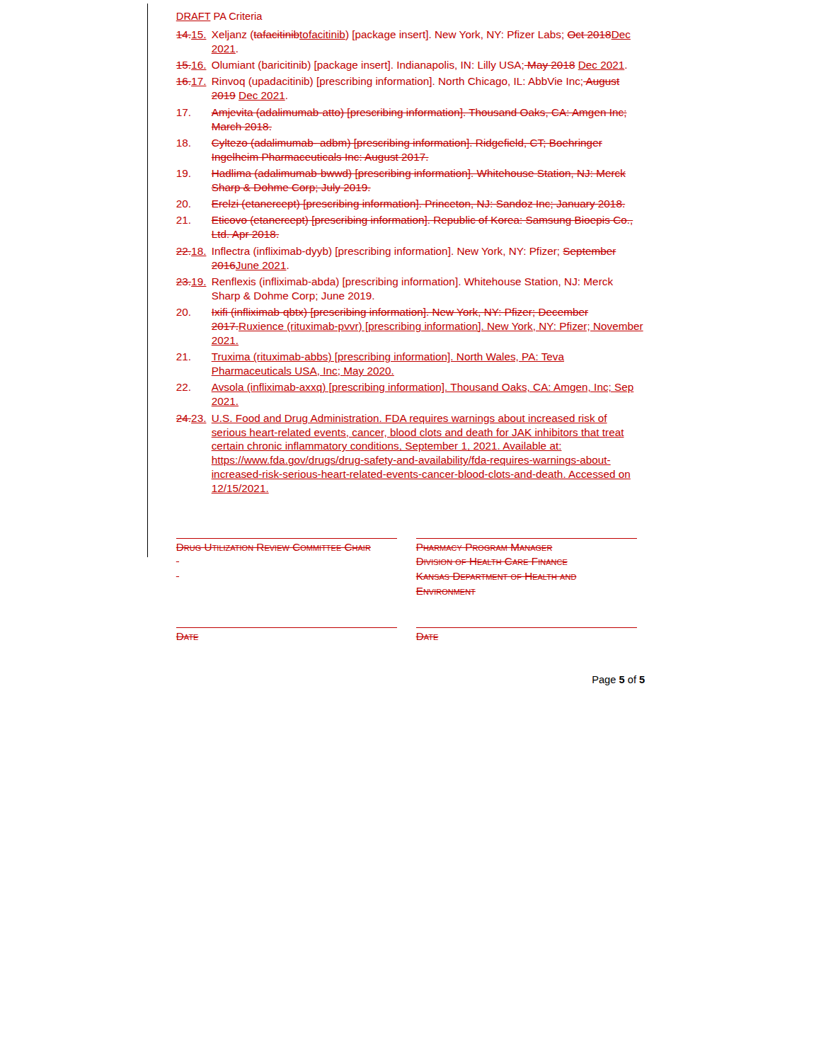DRAFT PA Criteria
14. 15. Xeljanz (tafacitinib tofacitinib) [package insert]. New York, NY: Pfizer Labs; Oct 2018 Dec 2021.
15. 16. Olumiant (baricitinib) [package insert]. Indianapolis, IN: Lilly USA; May 2018 Dec 2021.
16. 17. Rinvoq (upadacitinib) [prescribing information]. North Chicago, IL: AbbVie Inc; August 2019 Dec 2021.
17. Amjevita (adalimumab-atto) [prescribing information]. Thousand Oaks, CA: Amgen Inc; March 2018.
18. Cyltezo (adalimumab- adbm) [prescribing information]. Ridgefield, CT; Boehringer Ingelheim Pharmaceuticals Inc: August 2017.
19. Hadlima (adalimumab-bwwd) [prescribing information]. Whitehouse Station, NJ: Merck Sharp & Dohme Corp; July 2019.
20. Erelzi (etanercept) [prescribing information]. Princeton, NJ: Sandoz Inc; January 2018.
21. Eticovo (etanercept) [prescribing information]. Republic of Korea: Samsung Bioepis Co., Ltd. Apr 2018.
22. 18. Inflectra (infliximab-dyyb) [prescribing information]. New York, NY: Pfizer; September 2016 June 2021.
23. 19. Renflexis (infliximab-abda) [prescribing information]. Whitehouse Station, NJ: Merck Sharp & Dohme Corp; June 2019.
20. Ixifi (infliximab-qbtx) [prescribing information]. New York, NY: Pfizer; December 2017. Ruxience (rituximab-pvvr) [prescribing information]. New York, NY: Pfizer; November 2021.
21. Truxima (rituximab-abbs) [prescribing information]. North Wales, PA: Teva Pharmaceuticals USA, Inc; May 2020.
22. Avsola (infliximab-axxq) [prescribing information]. Thousand Oaks, CA: Amgen, Inc; Sep 2021.
24. 23. U.S. Food and Drug Administration. FDA requires warnings about increased risk of serious heart-related events, cancer, blood clots and death for JAK inhibitors that treat certain chronic inflammatory conditions, September 1, 2021. Available at: https://www.fda.gov/drugs/drug-safety-and-availability/fda-requires-warnings-about-increased-risk-serious-heart-related-events-cancer-blood-clots-and-death. Accessed on 12/15/2021.
Drug Utilization Review Committee Chair
Pharmacy Program Manager Division of Health Care Finance Kansas Department of Health and Environment
Date
Date
Page 5 of 5